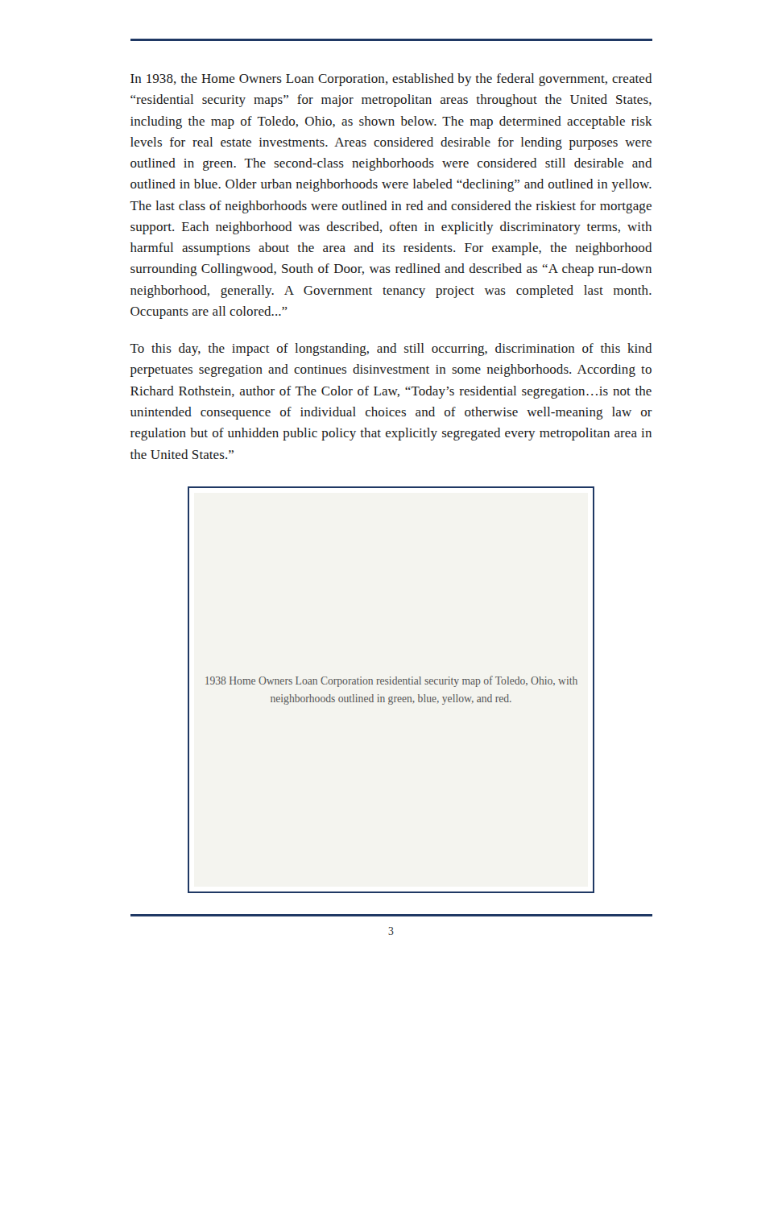In 1938, the Home Owners Loan Corporation, established by the federal government, created “residential security maps” for major metropolitan areas throughout the United States, including the map of Toledo, Ohio, as shown below. The map determined acceptable risk levels for real estate investments. Areas considered desirable for lending purposes were outlined in green. The second-class neighborhoods were considered still desirable and outlined in blue. Older urban neighborhoods were labeled “declining” and outlined in yellow. The last class of neighborhoods were outlined in red and considered the riskiest for mortgage support. Each neighborhood was described, often in explicitly discriminatory terms, with harmful assumptions about the area and its residents. For example, the neighborhood surrounding Collingwood, South of Door, was redlined and described as “A cheap run-down neighborhood, generally. A Government tenancy project was completed last month. Occupants are all colored...”
To this day, the impact of longstanding, and still occurring, discrimination of this kind perpetuates segregation and continues disinvestment in some neighborhoods. According to Richard Rothstein, author of The Color of Law, “Today’s residential segregation…is not the unintended consequence of individual choices and of otherwise well-meaning law or regulation but of unhidden public policy that explicitly segregated every metropolitan area in the United States.”
1938 Home Owners Loan Corporation residential security map of Toledo, Ohio, with neighborhoods outlined in green, blue, yellow, and red.
3